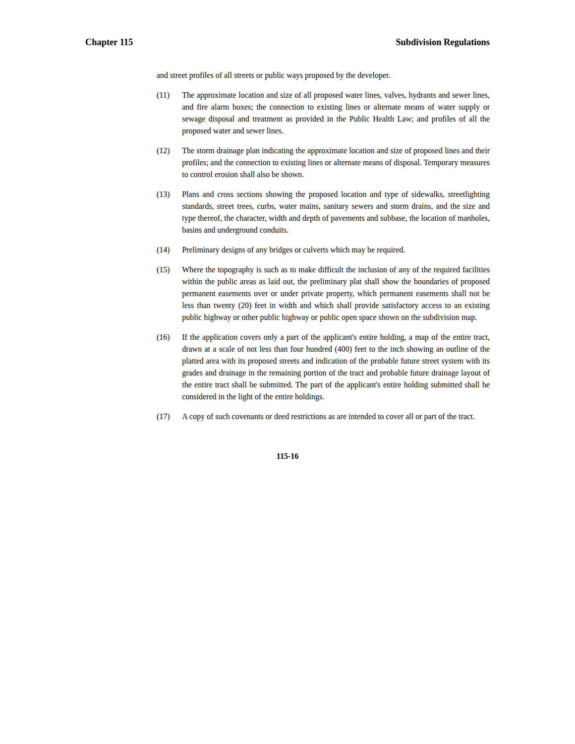Chapter 115
Subdivision Regulations
and street profiles of all streets or public ways proposed by the developer.
(11) The approximate location and size of all proposed water lines, valves, hydrants and sewer lines, and fire alarm boxes; the connection to existing lines or alternate means of water supply or sewage disposal and treatment as provided in the Public Health Law; and profiles of all the proposed water and sewer lines.
(12) The storm drainage plan indicating the approximate location and size of proposed lines and their profiles; and the connection to existing lines or alternate means of disposal. Temporary measures to control erosion shall also be shown.
(13) Plans and cross sections showing the proposed location and type of sidewalks, streetlighting standards, street trees, curbs, water mains, sanitary sewers and storm drains, and the size and type thereof, the character, width and depth of pavements and subbase, the location of manholes, basins and underground conduits.
(14) Preliminary designs of any bridges or culverts which may be required.
(15) Where the topography is such as to make difficult the inclusion of any of the required facilities within the public areas as laid out, the preliminary plat shall show the boundaries of proposed permanent easements over or under private property, which permanent easements shall not be less than twenty (20) feet in width and which shall provide satisfactory access to an existing public highway or other public highway or public open space shown on the subdivision map.
(16) If the application covers only a part of the applicant's entire holding, a map of the entire tract, drawn at a scale of not less than four hundred (400) feet to the inch showing an outline of the platted area with its proposed streets and indication of the probable future street system with its grades and drainage in the remaining portion of the tract and probable future drainage layout of the entire tract shall be submitted. The part of the applicant's entire holding submitted shall be considered in the light of the entire holdings.
(17) A copy of such covenants or deed restrictions as are intended to cover all or part of the tract.
115-16